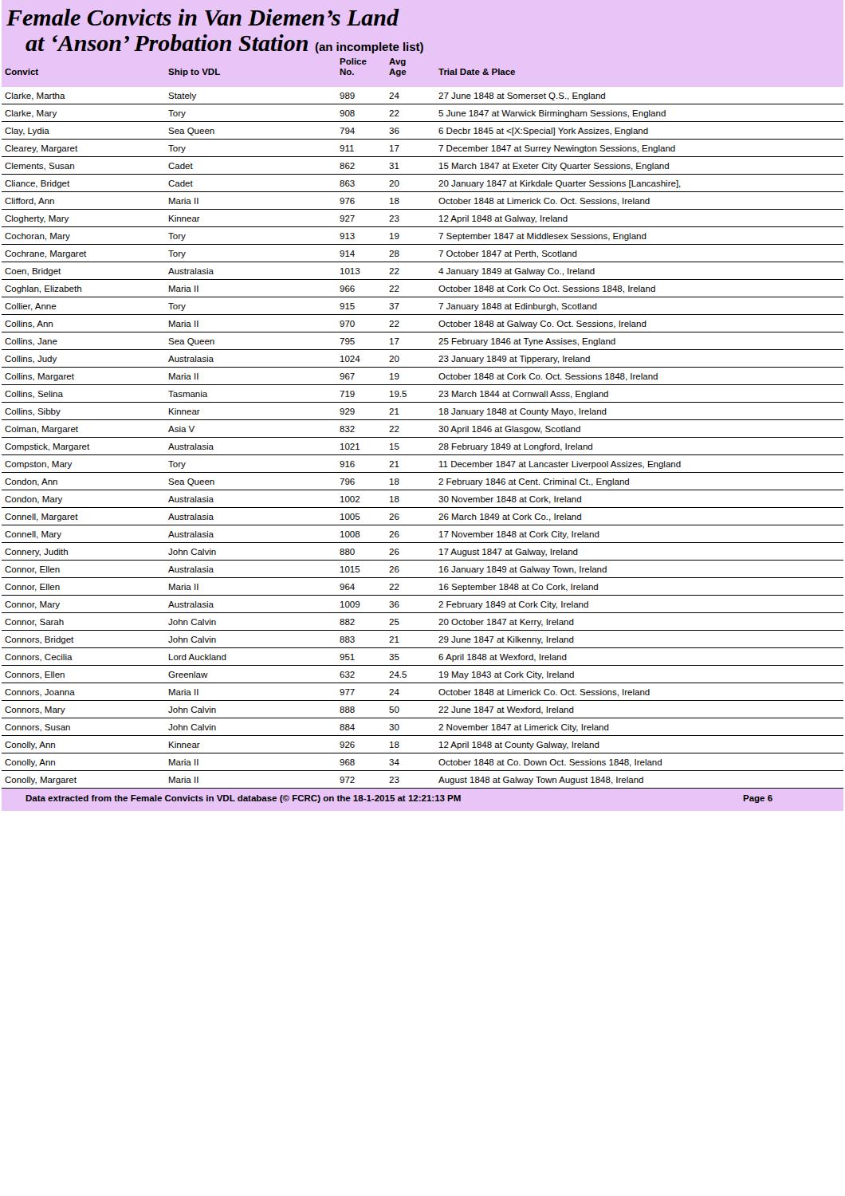Female Convicts in Van Diemen’s Land
at ‘Anson’ Probation Station (an incomplete list)
| Convict | Ship to VDL | Police No. | Avg Age | Trial Date & Place |
| --- | --- | --- | --- | --- |
| Clarke, Martha | Stately | 989 | 24 | 27 June 1848 at Somerset Q.S., England |
| Clarke, Mary | Tory | 908 | 22 | 5 June 1847 at Warwick Birmingham Sessions, England |
| Clay, Lydia | Sea Queen | 794 | 36 | 6 Decbr 1845 at <[X:Special] York Assizes, England |
| Clearey, Margaret | Tory | 911 | 17 | 7 December 1847 at Surrey Newington Sessions, England |
| Clements, Susan | Cadet | 862 | 31 | 15 March 1847 at Exeter City Quarter Sessions, England |
| Cliance, Bridget | Cadet | 863 | 20 | 20 January 1847 at Kirkdale Quarter Sessions [Lancashire], |
| Clifford, Ann | Maria II | 976 | 18 | October 1848 at Limerick Co. Oct. Sessions, Ireland |
| Clogherty, Mary | Kinnear | 927 | 23 | 12 April 1848 at Galway, Ireland |
| Cochoran, Mary | Tory | 913 | 19 | 7 September 1847 at Middlesex Sessions, England |
| Cochrane, Margaret | Tory | 914 | 28 | 7 October 1847 at Perth, Scotland |
| Coen, Bridget | Australasia | 1013 | 22 | 4 January 1849 at Galway Co., Ireland |
| Coghlan, Elizabeth | Maria II | 966 | 22 | October 1848 at Cork Co Oct. Sessions 1848, Ireland |
| Collier, Anne | Tory | 915 | 37 | 7 January 1848 at Edinburgh, Scotland |
| Collins, Ann | Maria II | 970 | 22 | October 1848 at Galway Co. Oct. Sessions, Ireland |
| Collins, Jane | Sea Queen | 795 | 17 | 25 February 1846 at Tyne Assises, England |
| Collins, Judy | Australasia | 1024 | 20 | 23 January 1849 at Tipperary, Ireland |
| Collins, Margaret | Maria II | 967 | 19 | October 1848 at Cork Co. Oct. Sessions 1848, Ireland |
| Collins, Selina | Tasmania | 719 | 19.5 | 23 March 1844 at Cornwall Asss, England |
| Collins, Sibby | Kinnear | 929 | 21 | 18 January 1848 at County Mayo, Ireland |
| Colman, Margaret | Asia V | 832 | 22 | 30 April 1846 at Glasgow, Scotland |
| Compstick, Margaret | Australasia | 1021 | 15 | 28 February 1849 at Longford, Ireland |
| Compston, Mary | Tory | 916 | 21 | 11 December 1847 at Lancaster Liverpool Assizes, England |
| Condon, Ann | Sea Queen | 796 | 18 | 2 February 1846 at Cent. Criminal Ct., England |
| Condon, Mary | Australasia | 1002 | 18 | 30 November 1848 at Cork, Ireland |
| Connell, Margaret | Australasia | 1005 | 26 | 26 March 1849 at Cork Co., Ireland |
| Connell, Mary | Australasia | 1008 | 26 | 17 November 1848 at Cork City, Ireland |
| Connery, Judith | John Calvin | 880 | 26 | 17 August 1847 at Galway, Ireland |
| Connor, Ellen | Australasia | 1015 | 26 | 16 January 1849 at Galway Town, Ireland |
| Connor, Ellen | Maria II | 964 | 22 | 16 September 1848 at Co Cork, Ireland |
| Connor, Mary | Australasia | 1009 | 36 | 2 February 1849 at Cork City, Ireland |
| Connor, Sarah | John Calvin | 882 | 25 | 20 October 1847 at Kerry, Ireland |
| Connors, Bridget | John Calvin | 883 | 21 | 29 June 1847 at Kilkenny, Ireland |
| Connors, Cecilia | Lord Auckland | 951 | 35 | 6 April 1848 at Wexford, Ireland |
| Connors, Ellen | Greenlaw | 632 | 24.5 | 19 May 1843 at Cork City, Ireland |
| Connors, Joanna | Maria II | 977 | 24 | October 1848 at Limerick Co. Oct. Sessions, Ireland |
| Connors, Mary | John Calvin | 888 | 50 | 22 June 1847 at Wexford, Ireland |
| Connors, Susan | John Calvin | 884 | 30 | 2 November 1847 at Limerick City, Ireland |
| Conolly, Ann | Kinnear | 926 | 18 | 12 April 1848 at County Galway, Ireland |
| Conolly, Ann | Maria II | 968 | 34 | October 1848 at Co. Down Oct. Sessions 1848, Ireland |
| Conolly, Margaret | Maria II | 972 | 23 | August 1848 at Galway Town August 1848, Ireland |
Data extracted from the Female Convicts in VDL database (© FCRC) on the 18-1-2015 at 12:21:13 PM Page 6